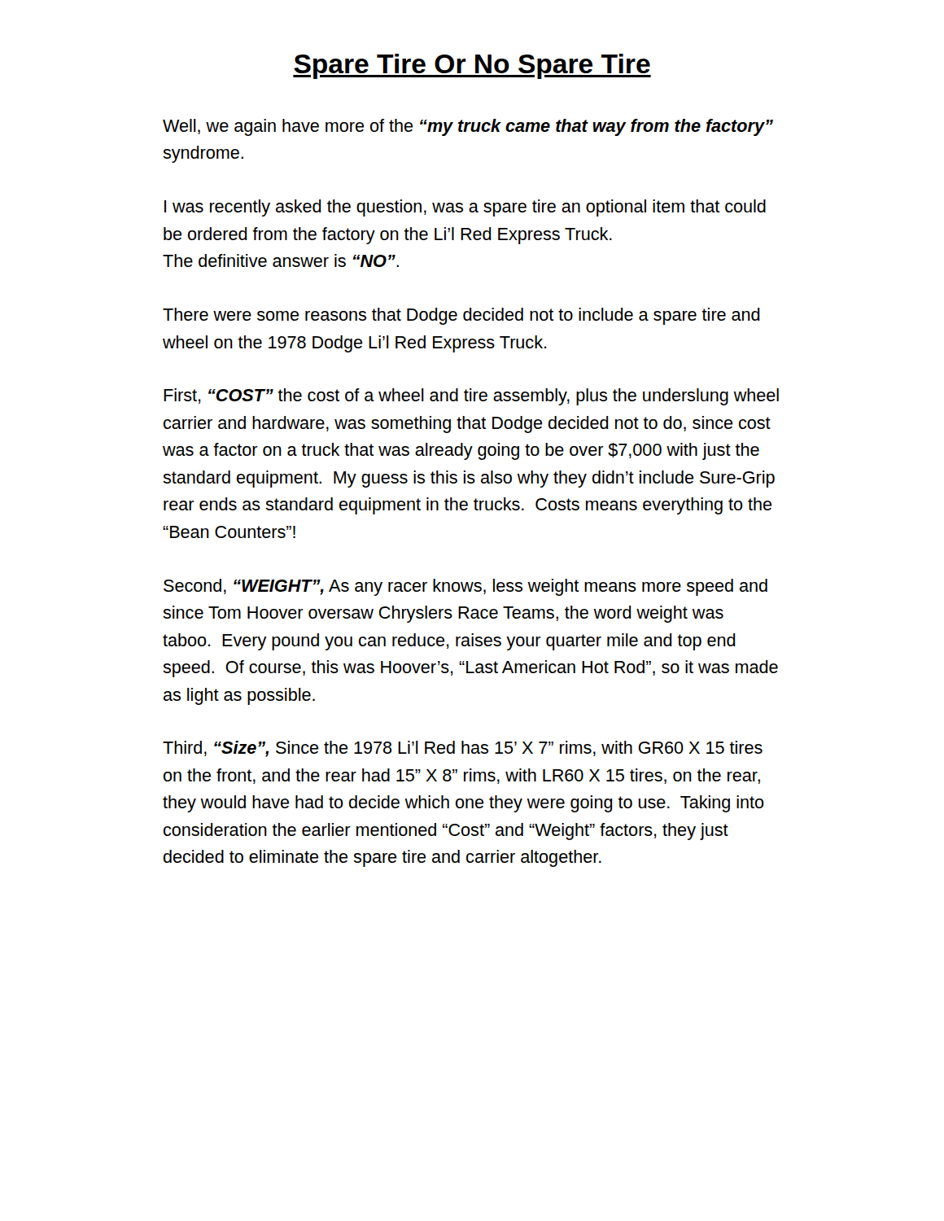Spare Tire Or No Spare Tire
Well, we again have more of the “my truck came that way from the factory” syndrome.
I was recently asked the question, was a spare tire an optional item that could be ordered from the factory on the Li’l Red Express Truck.
The definitive answer is “NO”.
There were some reasons that Dodge decided not to include a spare tire and wheel on the 1978 Dodge Li’l Red Express Truck.
First, “COST” the cost of a wheel and tire assembly, plus the underslung wheel carrier and hardware, was something that Dodge decided not to do, since cost was a factor on a truck that was already going to be over $7,000 with just the standard equipment. My guess is this is also why they didn’t include Sure-Grip rear ends as standard equipment in the trucks. Costs means everything to the “Bean Counters”!
Second, “WEIGHT”, As any racer knows, less weight means more speed and since Tom Hoover oversaw Chryslers Race Teams, the word weight was taboo. Every pound you can reduce, raises your quarter mile and top end speed. Of course, this was Hoover’s, “Last American Hot Rod”, so it was made as light as possible.
Third, “Size”, Since the 1978 Li’l Red has 15’ X 7” rims, with GR60 X 15 tires on the front, and the rear had 15” X 8” rims, with LR60 X 15 tires, on the rear, they would have had to decide which one they were going to use. Taking into consideration the earlier mentioned “Cost” and “Weight” factors, they just decided to eliminate the spare tire and carrier altogether.